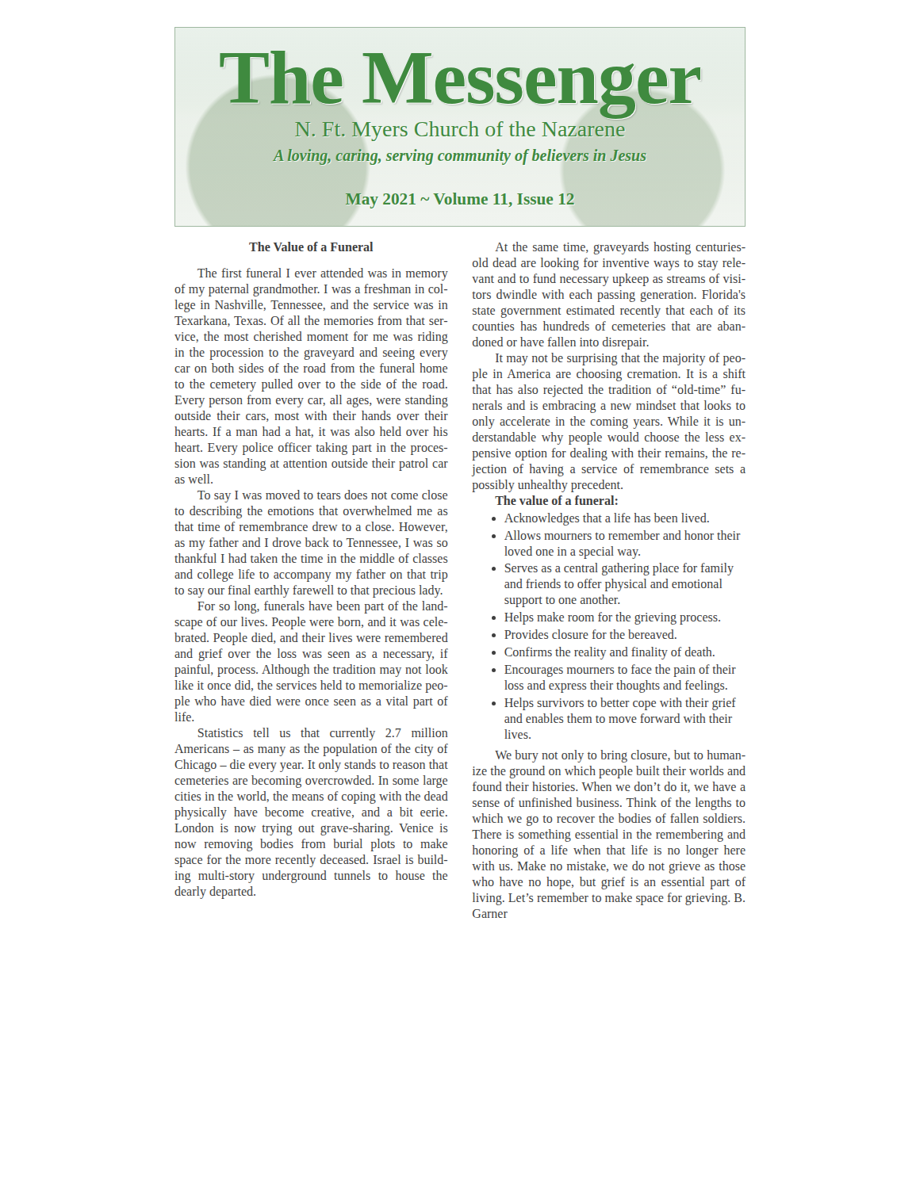The Messenger
N. Ft. Myers Church of the Nazarene
A loving, caring, serving community of believers in Jesus
May 2021 ~ Volume 11, Issue 12
The Value of a Funeral
The first funeral I ever attended was in memory of my paternal grandmother. I was a freshman in college in Nashville, Tennessee, and the service was in Texarkana, Texas. Of all the memories from that service, the most cherished moment for me was riding in the procession to the graveyard and seeing every car on both sides of the road from the funeral home to the cemetery pulled over to the side of the road. Every person from every car, all ages, were standing outside their cars, most with their hands over their hearts. If a man had a hat, it was also held over his heart. Every police officer taking part in the procession was standing at attention outside their patrol car as well.
To say I was moved to tears does not come close to describing the emotions that overwhelmed me as that time of remembrance drew to a close. However, as my father and I drove back to Tennessee, I was so thankful I had taken the time in the middle of classes and college life to accompany my father on that trip to say our final earthly farewell to that precious lady.
For so long, funerals have been part of the landscape of our lives. People were born, and it was celebrated. People died, and their lives were remembered and grief over the loss was seen as a necessary, if painful, process. Although the tradition may not look like it once did, the services held to memorialize people who have died were once seen as a vital part of life.
Statistics tell us that currently 2.7 million Americans – as many as the population of the city of Chicago – die every year. It only stands to reason that cemeteries are becoming overcrowded. In some large cities in the world, the means of coping with the dead physically have become creative, and a bit eerie. London is now trying out grave-sharing. Venice is now removing bodies from burial plots to make space for the more recently deceased. Israel is building multi-story underground tunnels to house the dearly departed.
At the same time, graveyards hosting centuries-old dead are looking for inventive ways to stay relevant and to fund necessary upkeep as streams of visitors dwindle with each passing generation. Florida's state government estimated recently that each of its counties has hundreds of cemeteries that are abandoned or have fallen into disrepair.
It may not be surprising that the majority of people in America are choosing cremation. It is a shift that has also rejected the tradition of “old-time” funerals and is embracing a new mindset that looks to only accelerate in the coming years. While it is understandable why people would choose the less expensive option for dealing with their remains, the rejection of having a service of remembrance sets a possibly unhealthy precedent.
The value of a funeral:
Acknowledges that a life has been lived.
Allows mourners to remember and honor their loved one in a special way.
Serves as a central gathering place for family and friends to offer physical and emotional support to one another.
Helps make room for the grieving process.
Provides closure for the bereaved.
Confirms the reality and finality of death.
Encourages mourners to face the pain of their loss and express their thoughts and feelings.
Helps survivors to better cope with their grief and enables them to move forward with their lives.
We bury not only to bring closure, but to humanize the ground on which people built their worlds and found their histories. When we don’t do it, we have a sense of unfinished business. Think of the lengths to which we go to recover the bodies of fallen soldiers. There is something essential in the remembering and honoring of a life when that life is no longer here with us. Make no mistake, we do not grieve as those who have no hope, but grief is an essential part of living. Let’s remember to make space for grieving. B. Garner